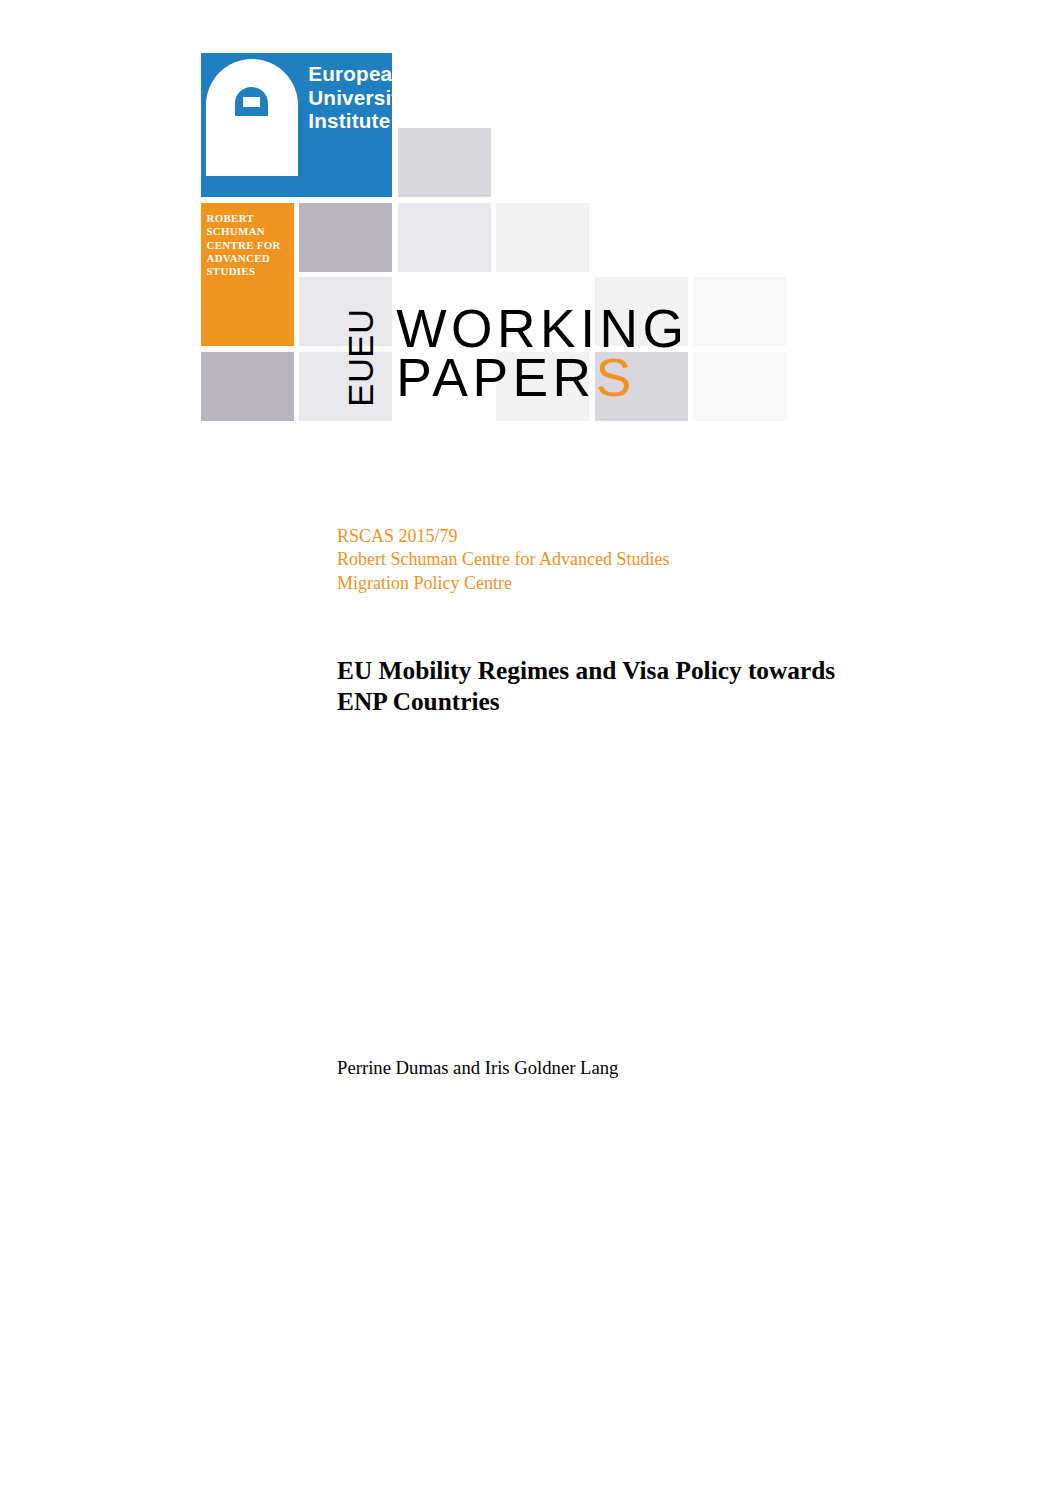European
University
Institute
ROBERT
SCHUMAN
CENTRE FOR
ADVANCED
STUDIES
EUWORKING
EUPAPERS
RSCAS 2015/79
Robert Schuman Centre for Advanced Studies
Migration Policy Centre
EU Mobility Regimes and Visa Policy towards ENP Countries
Perrine Dumas and Iris Goldner Lang